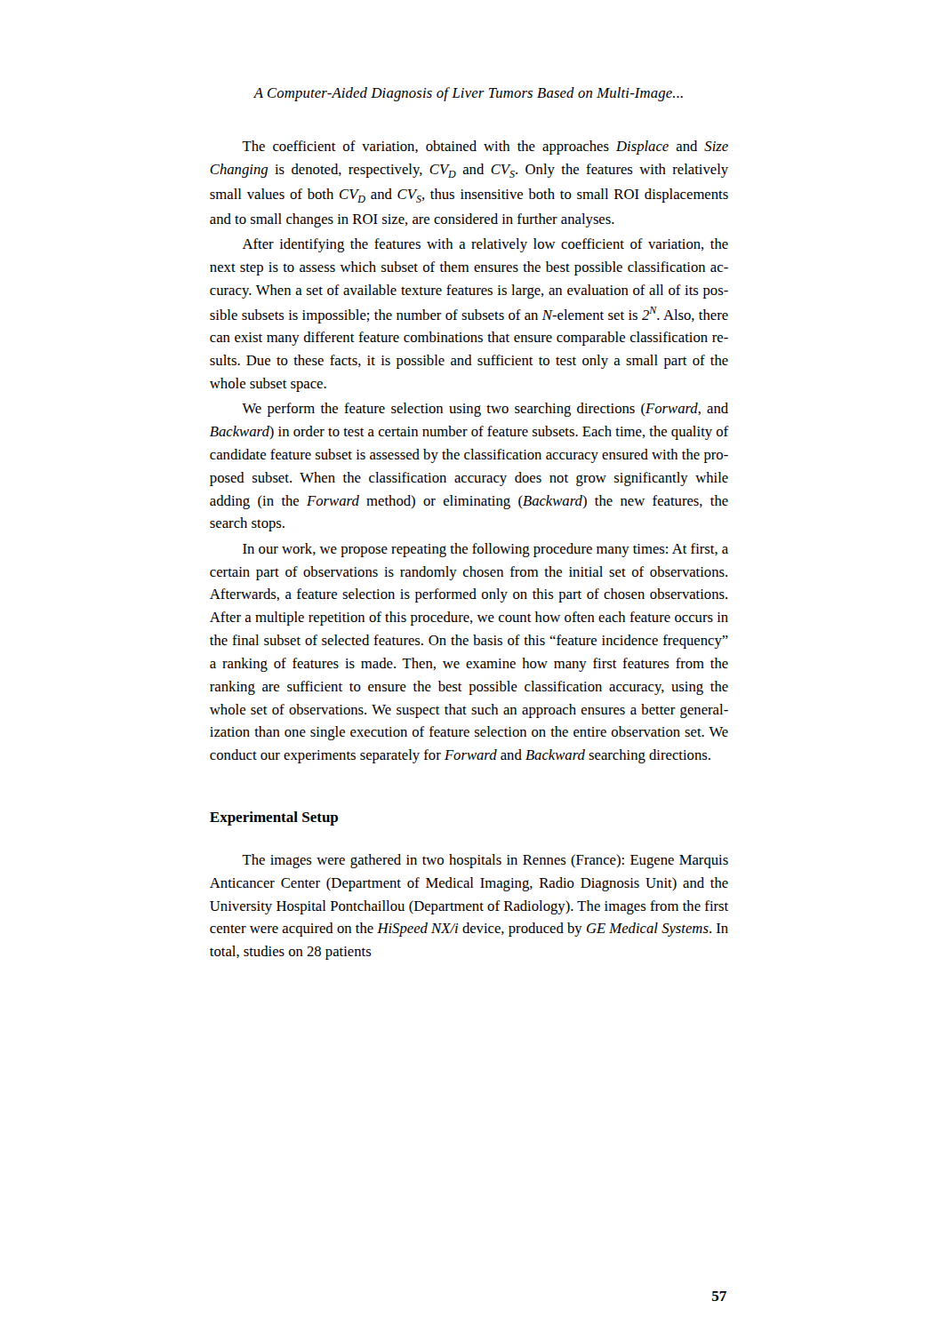A Computer-Aided Diagnosis of Liver Tumors Based on Multi-Image...
The coefficient of variation, obtained with the approaches Displace and Size Changing is denoted, respectively, CVD and CVS. Only the features with relatively small values of both CVD and CVS, thus insensitive both to small ROI displacements and to small changes in ROI size, are considered in further analyses.
After identifying the features with a relatively low coefficient of variation, the next step is to assess which subset of them ensures the best possible classification accuracy. When a set of available texture features is large, an evaluation of all of its possible subsets is impossible; the number of subsets of an N-element set is 2N. Also, there can exist many different feature combinations that ensure comparable classification results. Due to these facts, it is possible and sufficient to test only a small part of the whole subset space.
We perform the feature selection using two searching directions (Forward, and Backward) in order to test a certain number of feature subsets. Each time, the quality of candidate feature subset is assessed by the classification accuracy ensured with the proposed subset. When the classification accuracy does not grow significantly while adding (in the Forward method) or eliminating (Backward) the new features, the search stops.
In our work, we propose repeating the following procedure many times: At first, a certain part of observations is randomly chosen from the initial set of observations. Afterwards, a feature selection is performed only on this part of chosen observations. After a multiple repetition of this procedure, we count how often each feature occurs in the final subset of selected features. On the basis of this “feature incidence frequency” a ranking of features is made. Then, we examine how many first features from the ranking are sufficient to ensure the best possible classification accuracy, using the whole set of observations. We suspect that such an approach ensures a better generalization than one single execution of feature selection on the entire observation set. We conduct our experiments separately for Forward and Backward searching directions.
Experimental Setup
The images were gathered in two hospitals in Rennes (France): Eugene Marquis Anticancer Center (Department of Medical Imaging, Radio Diagnosis Unit) and the University Hospital Pontchaillou (Department of Radiology). The images from the first center were acquired on the HiSpeed NX/i device, produced by GE Medical Systems. In total, studies on 28 patients
57